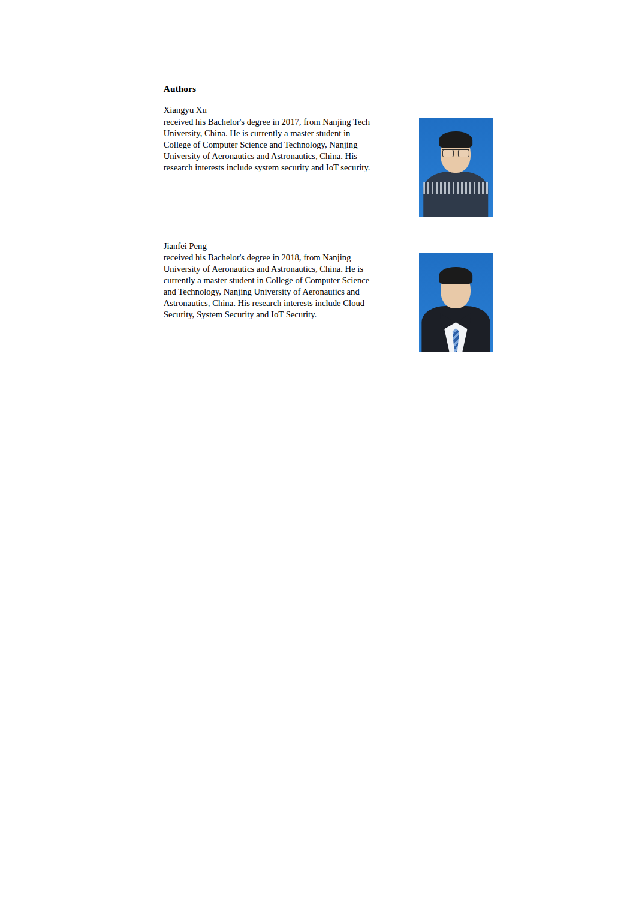Authors
Xiangyu Xu received his Bachelor's degree in 2017, from Nanjing Tech University, China. He is currently a master student in College of Computer Science and Technology, Nanjing University of Aeronautics and Astronautics, China. His research interests include system security and IoT security.
Jianfei Peng received his Bachelor's degree in 2018, from Nanjing University of Aeronautics and Astronautics, China. He is currently a master student in College of Computer Science and Technology, Nanjing University of Aeronautics and Astronautics, China. His research interests include Cloud Security, System Security and IoT Security.